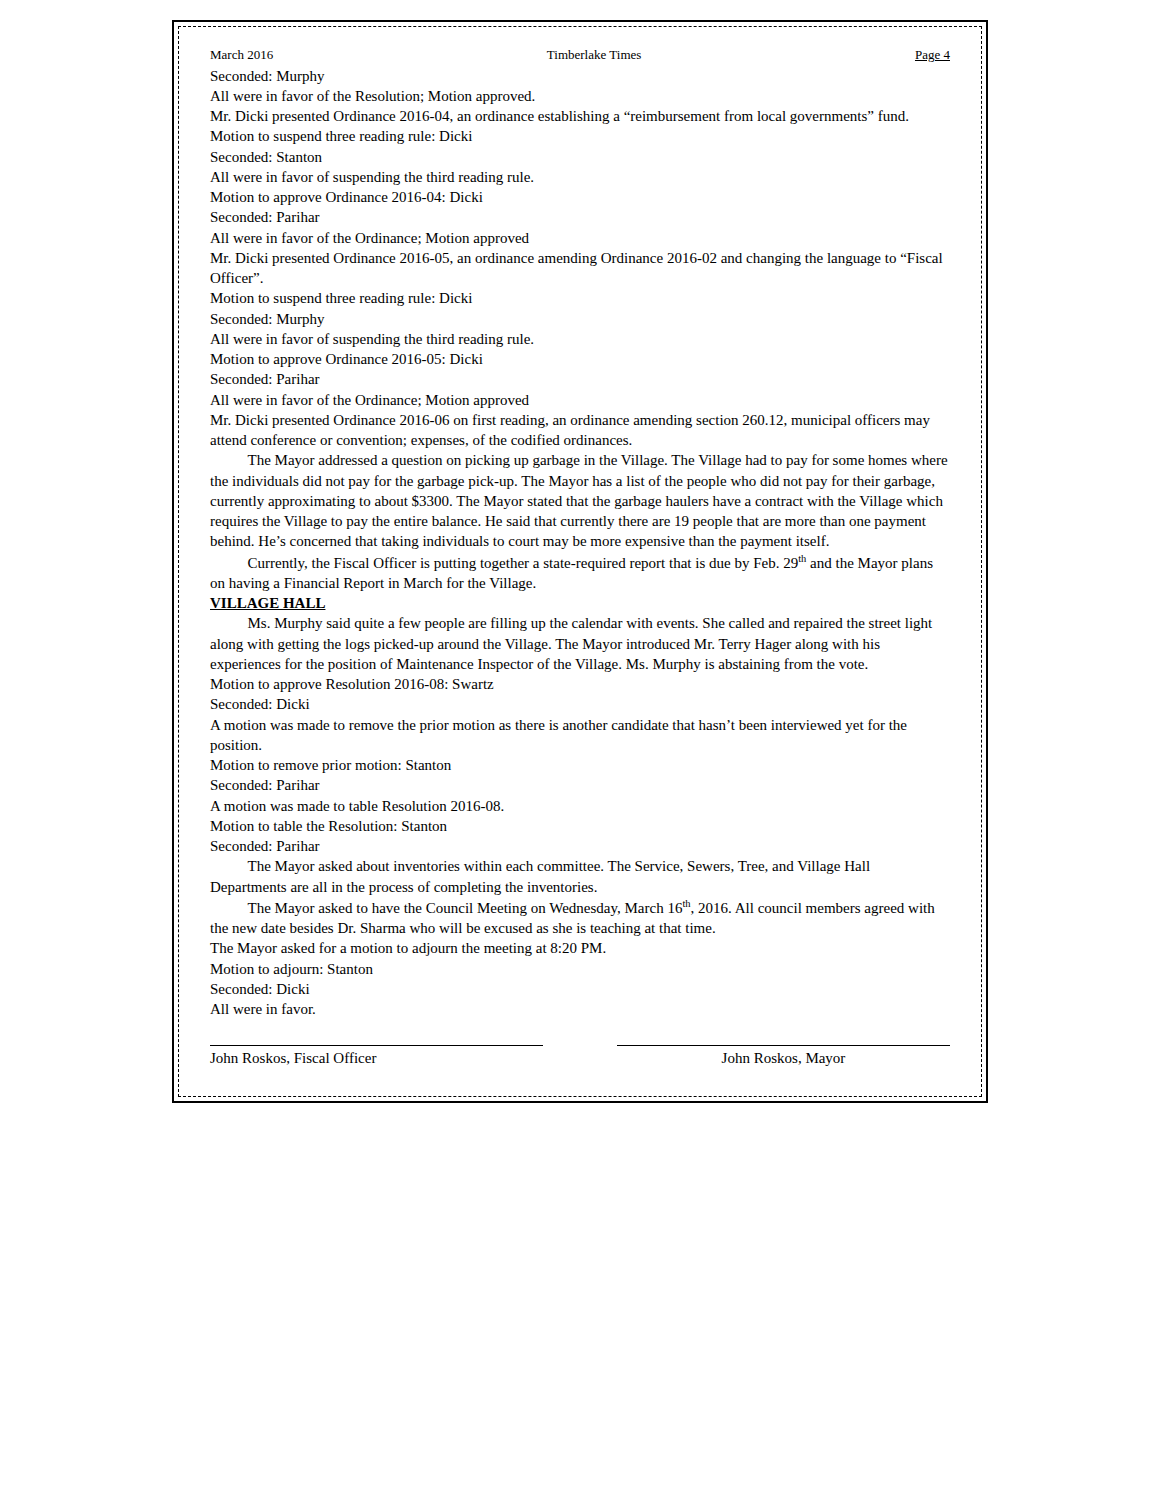March 2016
Timberlake Times
Page 4
Seconded: Murphy
All were in favor of the Resolution; Motion approved.
Mr. Dicki presented Ordinance 2016-04, an ordinance establishing a “reimbursement from local governments” fund.
Motion to suspend three reading rule: Dicki
Seconded: Stanton
All were in favor of suspending the third reading rule.
Motion to approve Ordinance 2016-04: Dicki
Seconded: Parihar
All were in favor of the Ordinance; Motion approved
Mr. Dicki presented Ordinance 2016-05, an ordinance amending Ordinance 2016-02 and changing the language to “Fiscal Officer”.
Motion to suspend three reading rule: Dicki
Seconded: Murphy
All were in favor of suspending the third reading rule.
Motion to approve Ordinance 2016-05: Dicki
Seconded: Parihar
All were in favor of the Ordinance; Motion approved
Mr. Dicki presented Ordinance 2016-06 on first reading, an ordinance amending section 260.12, municipal officers may attend conference or convention; expenses, of the codified ordinances.
The Mayor addressed a question on picking up garbage in the Village. The Village had to pay for some homes where the individuals did not pay for the garbage pick-up. The Mayor has a list of the people who did not pay for their garbage, currently approximating to about $3300. The Mayor stated that the garbage haulers have a contract with the Village which requires the Village to pay the entire balance. He said that currently there are 19 people that are more than one payment behind. He’s concerned that taking individuals to court may be more expensive than the payment itself.
Currently, the Fiscal Officer is putting together a state-required report that is due by Feb. 29th and the Mayor plans on having a Financial Report in March for the Village.
VILLAGE HALL
Ms. Murphy said quite a few people are filling up the calendar with events. She called and repaired the street light along with getting the logs picked-up around the Village. The Mayor introduced Mr. Terry Hager along with his experiences for the position of Maintenance Inspector of the Village. Ms. Murphy is abstaining from the vote.
Motion to approve Resolution 2016-08: Swartz
Seconded: Dicki
A motion was made to remove the prior motion as there is another candidate that hasn’t been interviewed yet for the position.
Motion to remove prior motion: Stanton
Seconded: Parihar
A motion was made to table Resolution 2016-08.
Motion to table the Resolution: Stanton
Seconded: Parihar
The Mayor asked about inventories within each committee. The Service, Sewers, Tree, and Village Hall Departments are all in the process of completing the inventories.
The Mayor asked to have the Council Meeting on Wednesday, March 16th, 2016. All council members agreed with the new date besides Dr. Sharma who will be excused as she is teaching at that time.
The Mayor asked for a motion to adjourn the meeting at 8:20 PM.
Motion to adjourn: Stanton
Seconded: Dicki
All were in favor.
John Roskos, Fiscal Officer
John Roskos, Mayor